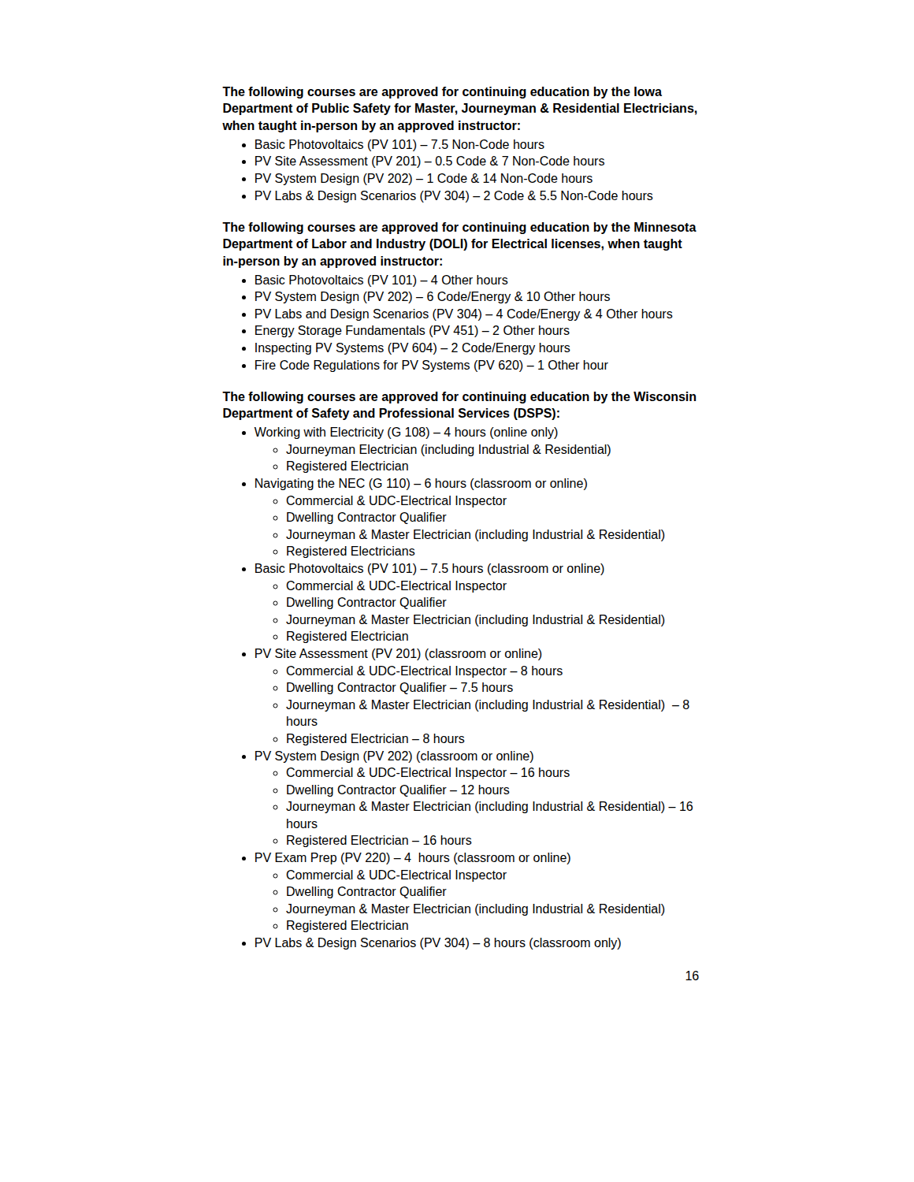The following courses are approved for continuing education by the Iowa Department of Public Safety for Master, Journeyman & Residential Electricians, when taught in-person by an approved instructor:
Basic Photovoltaics (PV 101) – 7.5 Non-Code hours
PV Site Assessment (PV 201) – 0.5 Code & 7 Non-Code hours
PV System Design (PV 202) – 1 Code & 14 Non-Code hours
PV Labs & Design Scenarios (PV 304) – 2 Code & 5.5 Non-Code hours
The following courses are approved for continuing education by the Minnesota Department of Labor and Industry (DOLI) for Electrical licenses, when taught in-person by an approved instructor:
Basic Photovoltaics (PV 101) – 4 Other hours
PV System Design (PV 202) – 6 Code/Energy & 10 Other hours
PV Labs and Design Scenarios (PV 304) – 4 Code/Energy & 4 Other hours
Energy Storage Fundamentals (PV 451) – 2 Other hours
Inspecting PV Systems (PV 604) – 2 Code/Energy hours
Fire Code Regulations for PV Systems (PV 620) – 1 Other hour
The following courses are approved for continuing education by the Wisconsin Department of Safety and Professional Services (DSPS):
Working with Electricity (G 108) – 4 hours (online only)
Journeyman Electrician (including Industrial & Residential)
Registered Electrician
Navigating the NEC (G 110) – 6 hours (classroom or online)
Commercial & UDC-Electrical Inspector
Dwelling Contractor Qualifier
Journeyman & Master Electrician (including Industrial & Residential)
Registered Electricians
Basic Photovoltaics (PV 101) – 7.5 hours (classroom or online)
Commercial & UDC-Electrical Inspector
Dwelling Contractor Qualifier
Journeyman & Master Electrician (including Industrial & Residential)
Registered Electrician
PV Site Assessment (PV 201) (classroom or online)
Commercial & UDC-Electrical Inspector – 8 hours
Dwelling Contractor Qualifier – 7.5 hours
Journeyman & Master Electrician (including Industrial & Residential) – 8 hours
Registered Electrician – 8 hours
PV System Design (PV 202) (classroom or online)
Commercial & UDC-Electrical Inspector – 16 hours
Dwelling Contractor Qualifier – 12 hours
Journeyman & Master Electrician (including Industrial & Residential) – 16 hours
Registered Electrician – 16 hours
PV Exam Prep (PV 220) – 4 hours (classroom or online)
Commercial & UDC-Electrical Inspector
Dwelling Contractor Qualifier
Journeyman & Master Electrician (including Industrial & Residential)
Registered Electrician
PV Labs & Design Scenarios (PV 304) – 8 hours (classroom only)
16